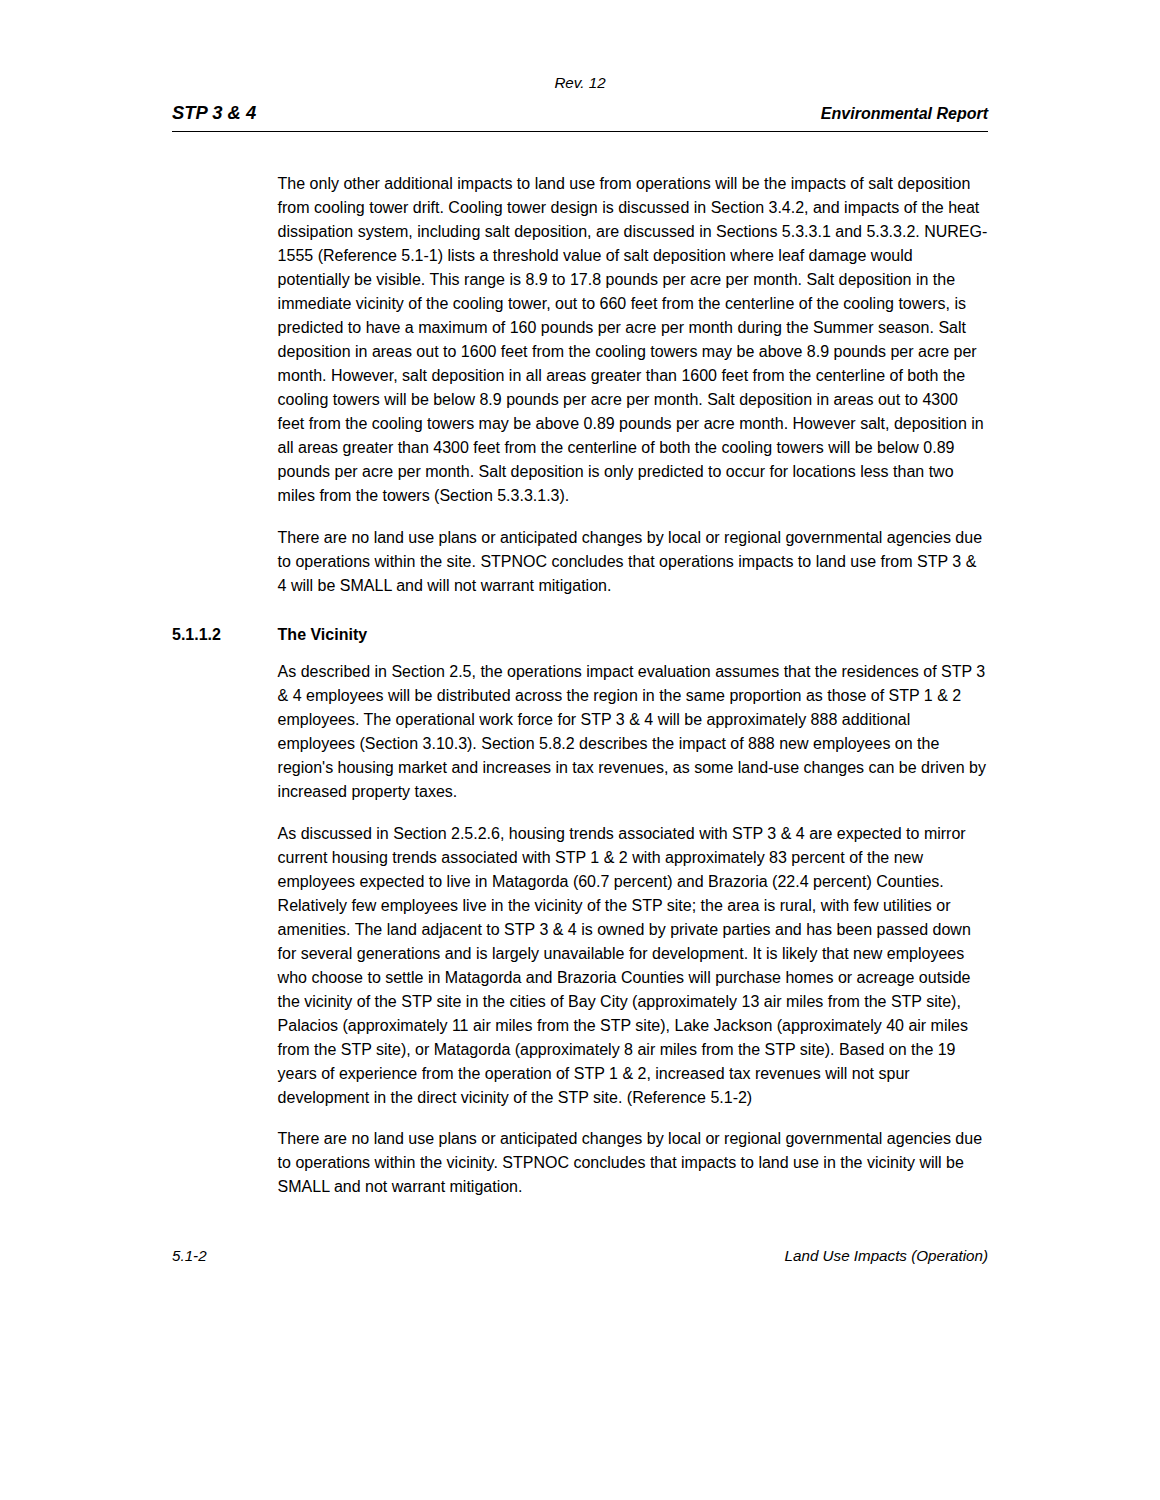Rev. 12
STP 3 & 4
Environmental Report
The only other additional impacts to land use from operations will be the impacts of salt deposition from cooling tower drift. Cooling tower design is discussed in Section 3.4.2, and impacts of the heat dissipation system, including salt deposition, are discussed in Sections 5.3.3.1 and 5.3.3.2. NUREG-1555 (Reference 5.1-1) lists a threshold value of salt deposition where leaf damage would potentially be visible. This range is 8.9 to 17.8 pounds per acre per month. Salt deposition in the immediate vicinity of the cooling tower, out to 660 feet from the centerline of the cooling towers, is predicted to have a maximum of 160 pounds per acre per month during the Summer season. Salt deposition in areas out to 1600 feet from the cooling towers may be above 8.9 pounds per acre per month. However, salt deposition in all areas greater than 1600 feet from the centerline of both the cooling towers will be below 8.9 pounds per acre per month. Salt deposition in areas out to 4300 feet from the cooling towers may be above 0.89 pounds per acre month. However salt, deposition in all areas greater than 4300 feet from the centerline of both the cooling towers will be below 0.89 pounds per acre per month. Salt deposition is only predicted to occur for locations less than two miles from the towers (Section 5.3.3.1.3).
There are no land use plans or anticipated changes by local or regional governmental agencies due to operations within the site. STPNOC concludes that operations impacts to land use from STP 3 & 4 will be SMALL and will not warrant mitigation.
5.1.1.2 The Vicinity
As described in Section 2.5, the operations impact evaluation assumes that the residences of STP 3 & 4 employees will be distributed across the region in the same proportion as those of STP 1 & 2 employees. The operational work force for STP 3 & 4 will be approximately 888 additional employees (Section 3.10.3). Section 5.8.2 describes the impact of 888 new employees on the region's housing market and increases in tax revenues, as some land-use changes can be driven by increased property taxes.
As discussed in Section 2.5.2.6, housing trends associated with STP 3 & 4 are expected to mirror current housing trends associated with STP 1 & 2 with approximately 83 percent of the new employees expected to live in Matagorda (60.7 percent) and Brazoria (22.4 percent) Counties. Relatively few employees live in the vicinity of the STP site; the area is rural, with few utilities or amenities. The land adjacent to STP 3 & 4 is owned by private parties and has been passed down for several generations and is largely unavailable for development. It is likely that new employees who choose to settle in Matagorda and Brazoria Counties will purchase homes or acreage outside the vicinity of the STP site in the cities of Bay City (approximately 13 air miles from the STP site), Palacios (approximately 11 air miles from the STP site), Lake Jackson (approximately 40 air miles from the STP site), or Matagorda (approximately 8 air miles from the STP site). Based on the 19 years of experience from the operation of STP 1 & 2, increased tax revenues will not spur development in the direct vicinity of the STP site. (Reference 5.1-2)
There are no land use plans or anticipated changes by local or regional governmental agencies due to operations within the vicinity. STPNOC concludes that impacts to land use in the vicinity will be SMALL and not warrant mitigation.
5.1-2
Land Use Impacts (Operation)